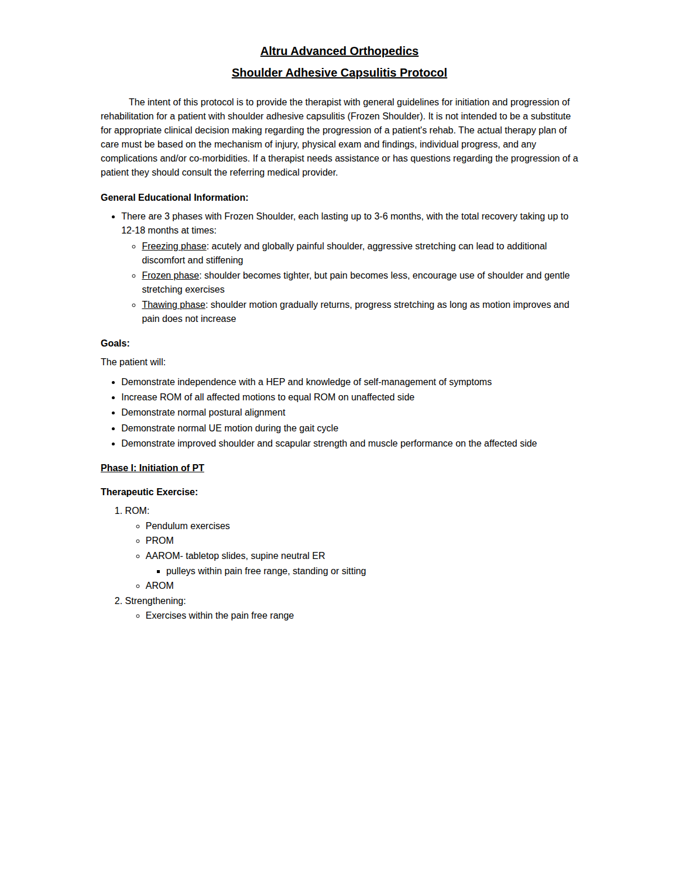Altru Advanced Orthopedics
Shoulder Adhesive Capsulitis Protocol
The intent of this protocol is to provide the therapist with general guidelines for initiation and progression of rehabilitation for a patient with shoulder adhesive capsulitis (Frozen Shoulder). It is not intended to be a substitute for appropriate clinical decision making regarding the progression of a patient's rehab. The actual therapy plan of care must be based on the mechanism of injury, physical exam and findings, individual progress, and any complications and/or co-morbidities. If a therapist needs assistance or has questions regarding the progression of a patient they should consult the referring medical provider.
General Educational Information:
There are 3 phases with Frozen Shoulder, each lasting up to 3-6 months, with the total recovery taking up to 12-18 months at times:
Freezing phase: acutely and globally painful shoulder, aggressive stretching can lead to additional discomfort and stiffening
Frozen phase: shoulder becomes tighter, but pain becomes less, encourage use of shoulder and gentle stretching exercises
Thawing phase: shoulder motion gradually returns, progress stretching as long as motion improves and pain does not increase
Goals:
The patient will:
Demonstrate independence with a HEP and knowledge of self-management of symptoms
Increase ROM of all affected motions to equal ROM on unaffected side
Demonstrate normal postural alignment
Demonstrate normal UE motion during the gait cycle
Demonstrate improved shoulder and scapular strength and muscle performance on the affected side
Phase I: Initiation of PT
Therapeutic Exercise:
ROM:
Pendulum exercises
PROM
AAROM- tabletop slides, supine neutral ER
pulleys within pain free range, standing or sitting
AROM
Strengthening:
Exercises within the pain free range